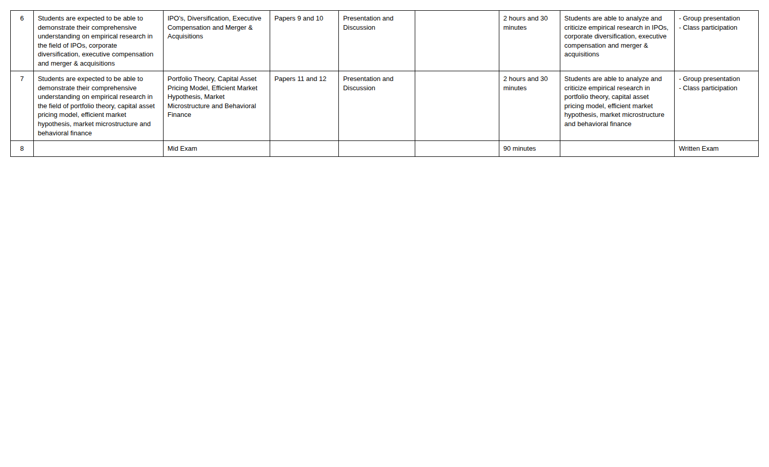| 6 | Students are expected to be able to demonstrate their comprehensive understanding on empirical research in the field of IPOs, corporate diversification, executive compensation and merger & acquisitions | IPO's, Diversification, Executive Compensation and Merger & Acquisitions | Papers 9 and 10 | Presentation and Discussion | | 2 hours and 30 minutes | Students are able to analyze and criticize empirical research in IPOs, corporate diversification, executive compensation and merger & acquisitions | - Group presentation - Class participation |
| 7 | Students are expected to be able to demonstrate their comprehensive understanding on empirical research in the field of portfolio theory, capital asset pricing model, efficient market hypothesis, market microstructure and behavioral finance | Portfolio Theory, Capital Asset Pricing Model, Efficient Market Hypothesis, Market Microstructure and Behavioral Finance | Papers 11 and 12 | Presentation and Discussion | | 2 hours and 30 minutes | Students are able to analyze and criticize empirical research in portfolio theory, capital asset pricing model, efficient market hypothesis, market microstructure and behavioral finance | - Group presentation - Class participation |
| 8 | | Mid Exam | | | | 90 minutes | | Written Exam |